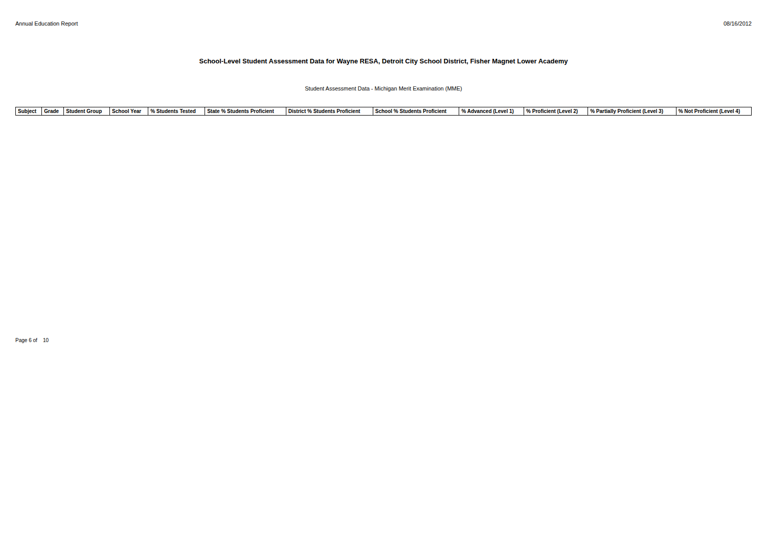Annual Education Report 08/16/2012
School-Level Student Assessment Data for Wayne RESA, Detroit City School District, Fisher Magnet Lower Academy
Student Assessment Data - Michigan Merit Examination (MME)
| Subject | Grade | Student Group | School Year | % Students Tested | State % Students Proficient | District % Students Proficient | School % Students Proficient | % Advanced (Level 1) | % Proficient (Level 2) | % Partially Proficient (Level 3) | % Not Proficient (Level 4) |
| --- | --- | --- | --- | --- | --- | --- | --- | --- | --- | --- | --- |
Page 6 of 10